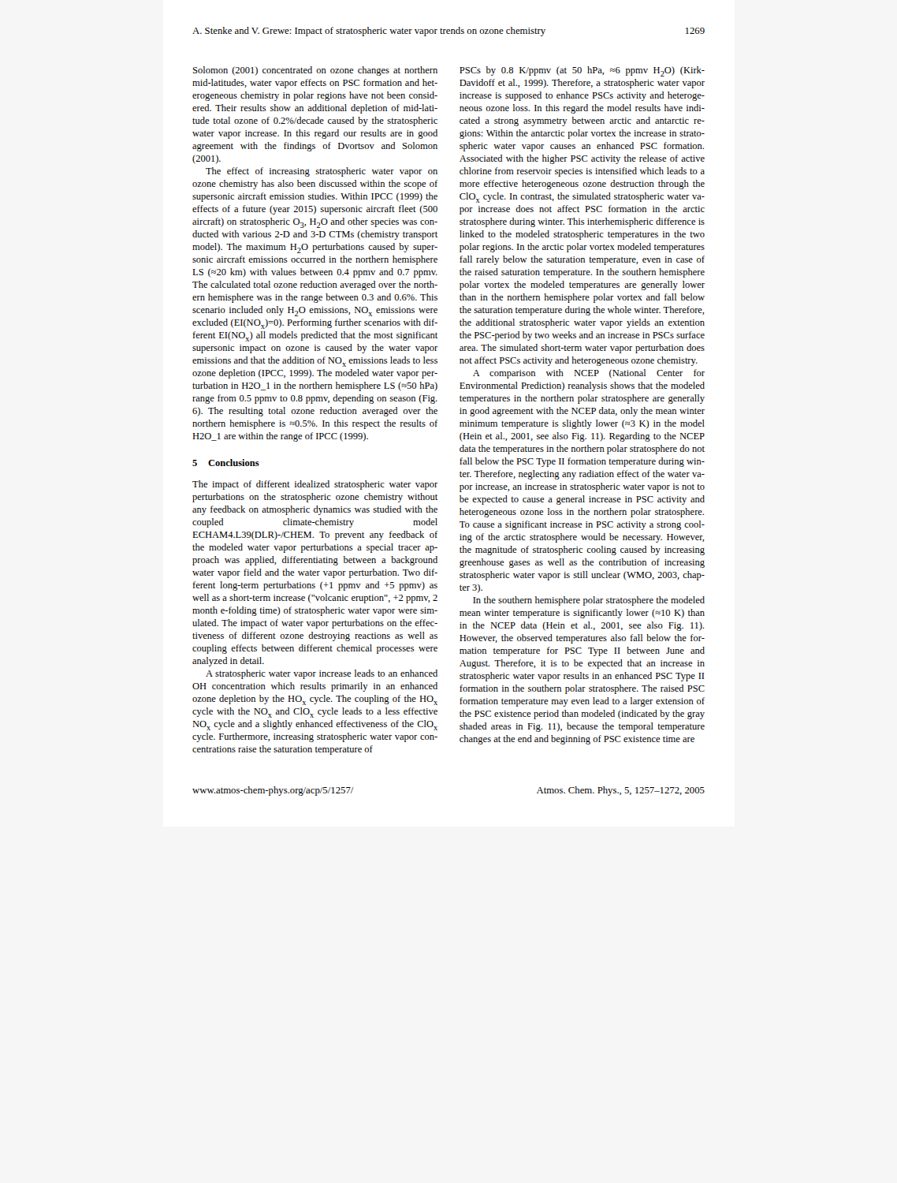A. Stenke and V. Grewe: Impact of stratospheric water vapor trends on ozone chemistry 1269
Solomon (2001) concentrated on ozone changes at northern mid-latitudes, water vapor effects on PSC formation and heterogeneous chemistry in polar regions have not been considered. Their results show an additional depletion of mid-latitude total ozone of 0.2%/decade caused by the stratospheric water vapor increase. In this regard our results are in good agreement with the findings of Dvortsov and Solomon (2001).
The effect of increasing stratospheric water vapor on ozone chemistry has also been discussed within the scope of supersonic aircraft emission studies. Within IPCC (1999) the effects of a future (year 2015) supersonic aircraft fleet (500 aircraft) on stratospheric O3, H2O and other species was conducted with various 2-D and 3-D CTMs (chemistry transport model). The maximum H2O perturbations caused by supersonic aircraft emissions occurred in the northern hemisphere LS (≈20 km) with values between 0.4 ppmv and 0.7 ppmv. The calculated total ozone reduction averaged over the northern hemisphere was in the range between 0.3 and 0.6%. This scenario included only H2O emissions, NOx emissions were excluded (EI(NOx)=0). Performing further scenarios with different EI(NOx) all models predicted that the most significant supersonic impact on ozone is caused by the water vapor emissions and that the addition of NOx emissions leads to less ozone depletion (IPCC, 1999). The modeled water vapor perturbation in H2O_1 in the northern hemisphere LS (≈50 hPa) range from 0.5 ppmv to 0.8 ppmv, depending on season (Fig. 6). The resulting total ozone reduction averaged over the northern hemisphere is ≈0.5%. In this respect the results of H2O_1 are within the range of IPCC (1999).
5 Conclusions
The impact of different idealized stratospheric water vapor perturbations on the stratospheric ozone chemistry without any feedback on atmospheric dynamics was studied with the coupled climate-chemistry model ECHAM4.L39(DLR)-/CHEM. To prevent any feedback of the modeled water vapor perturbations a special tracer approach was applied, differentiating between a background water vapor field and the water vapor perturbation. Two different long-term perturbations (+1 ppmv and +5 ppmv) as well as a short-term increase ("volcanic eruption", +2 ppmv, 2 month e-folding time) of stratospheric water vapor were simulated. The impact of water vapor perturbations on the effectiveness of different ozone destroying reactions as well as coupling effects between different chemical processes were analyzed in detail.
A stratospheric water vapor increase leads to an enhanced OH concentration which results primarily in an enhanced ozone depletion by the HOx cycle. The coupling of the HOx cycle with the NOx and ClOx cycle leads to a less effective NOx cycle and a slightly enhanced effectiveness of the ClOx cycle. Furthermore, increasing stratospheric water vapor concentrations raise the saturation temperature of
PSCs by 0.8 K/ppmv (at 50 hPa, ≈6 ppmv H2O) (Kirk-Davidoff et al., 1999). Therefore, a stratospheric water vapor increase is supposed to enhance PSCs activity and heterogeneous ozone loss. In this regard the model results have indicated a strong asymmetry between arctic and antarctic regions: Within the antarctic polar vortex the increase in stratospheric water vapor causes an enhanced PSC formation. Associated with the higher PSC activity the release of active chlorine from reservoir species is intensified which leads to a more effective heterogeneous ozone destruction through the ClOx cycle. In contrast, the simulated stratospheric water vapor increase does not affect PSC formation in the arctic stratosphere during winter. This interhemispheric difference is linked to the modeled stratospheric temperatures in the two polar regions. In the arctic polar vortex modeled temperatures fall rarely below the saturation temperature, even in case of the raised saturation temperature. In the southern hemisphere polar vortex the modeled temperatures are generally lower than in the northern hemisphere polar vortex and fall below the saturation temperature during the whole winter. Therefore, the additional stratospheric water vapor yields an extention the PSC-period by two weeks and an increase in PSCs surface area. The simulated short-term water vapor perturbation does not affect PSCs activity and heterogeneous ozone chemistry.
A comparison with NCEP (National Center for Environmental Prediction) reanalysis shows that the modeled temperatures in the northern polar stratosphere are generally in good agreement with the NCEP data, only the mean winter minimum temperature is slightly lower (≈3 K) in the model (Hein et al., 2001, see also Fig. 11). Regarding to the NCEP data the temperatures in the northern polar stratosphere do not fall below the PSC Type II formation temperature during winter. Therefore, neglecting any radiation effect of the water vapor increase, an increase in stratospheric water vapor is not to be expected to cause a general increase in PSC activity and heterogeneous ozone loss in the northern polar stratosphere. To cause a significant increase in PSC activity a strong cooling of the arctic stratosphere would be necessary. However, the magnitude of stratospheric cooling caused by increasing greenhouse gases as well as the contribution of increasing stratospheric water vapor is still unclear (WMO, 2003, chapter 3).
In the southern hemisphere polar stratosphere the modeled mean winter temperature is significantly lower (≈10 K) than in the NCEP data (Hein et al., 2001, see also Fig. 11). However, the observed temperatures also fall below the formation temperature for PSC Type II between June and August. Therefore, it is to be expected that an increase in stratospheric water vapor results in an enhanced PSC Type II formation in the southern polar stratosphere. The raised PSC formation temperature may even lead to a larger extension of the PSC existence period than modeled (indicated by the gray shaded areas in Fig. 11), because the temporal temperature changes at the end and beginning of PSC existence time are
www.atmos-chem-phys.org/acp/5/1257/ Atmos. Chem. Phys., 5, 1257–1272, 2005